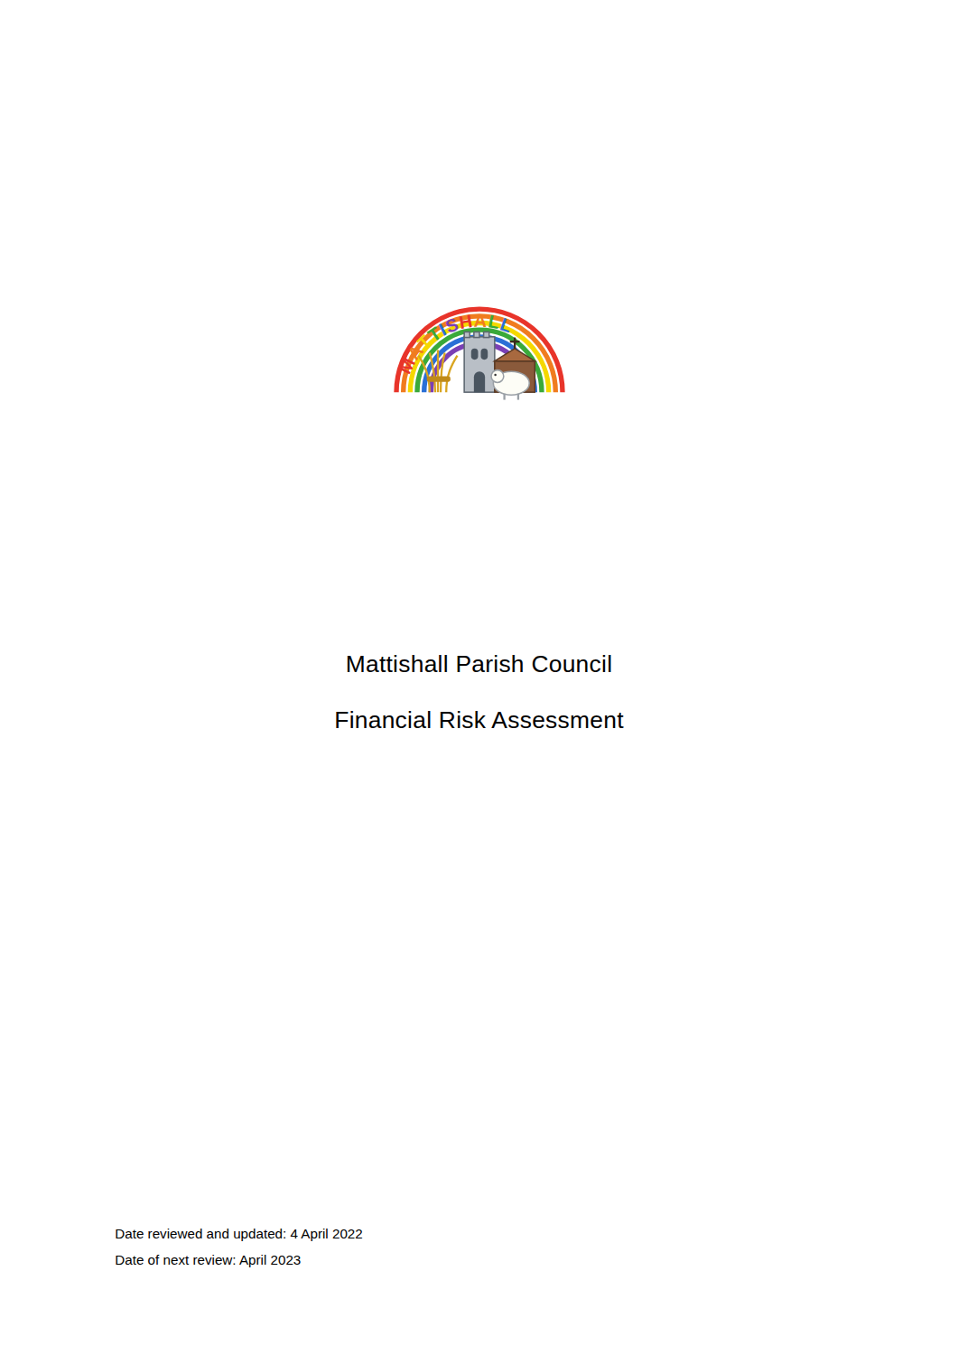Mattishall village logo MATTISHALL
Mattishall Parish Council
Financial Risk Assessment
Date reviewed and updated: 4 April 2022
Date of next review: April 2023